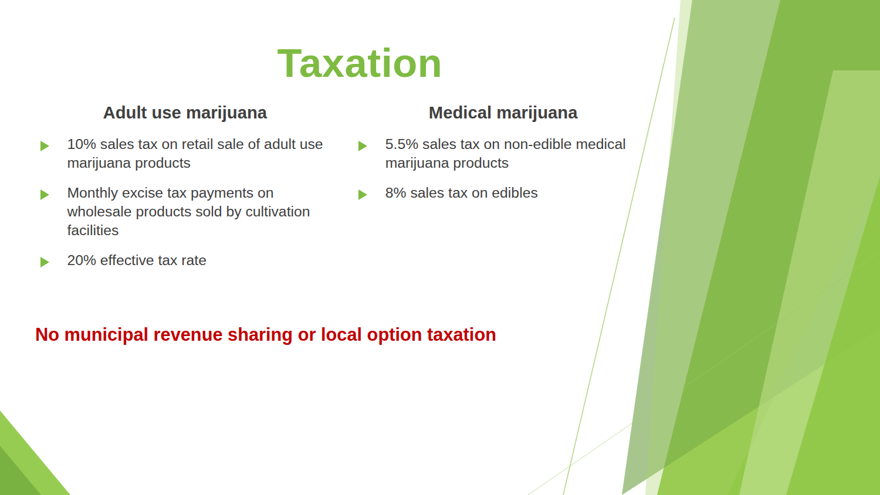Taxation
Adult use marijuana
10% sales tax on retail sale of adult use marijuana products
Monthly excise tax payments on wholesale products sold by cultivation facilities
20% effective tax rate
Medical marijuana
5.5% sales tax on non-edible medical marijuana products
8% sales tax on edibles
No municipal revenue sharing or local option taxation